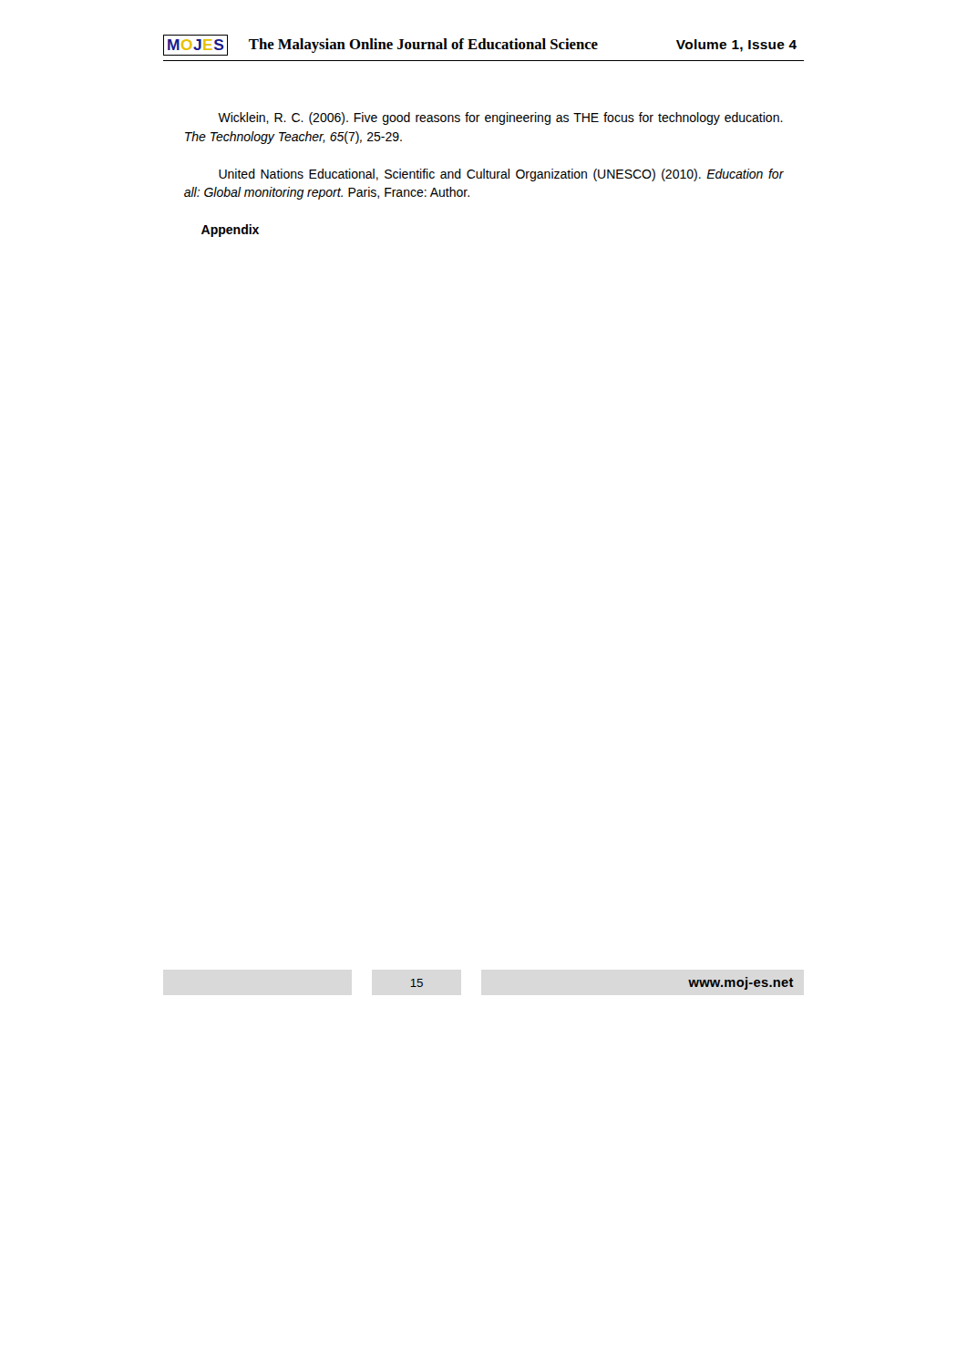MOJES
The Malaysian Online Journal of Educational Science
Volume 1, Issue 4
Wicklein, R. C. (2006). Five good reasons for engineering as THE focus for technology education. The Technology Teacher, 65(7), 25-29.
United Nations Educational, Scientific and Cultural Organization (UNESCO) (2010). Education for all: Global monitoring report. Paris, France: Author.
Appendix
| | | 15 | | www.moj-es.net |